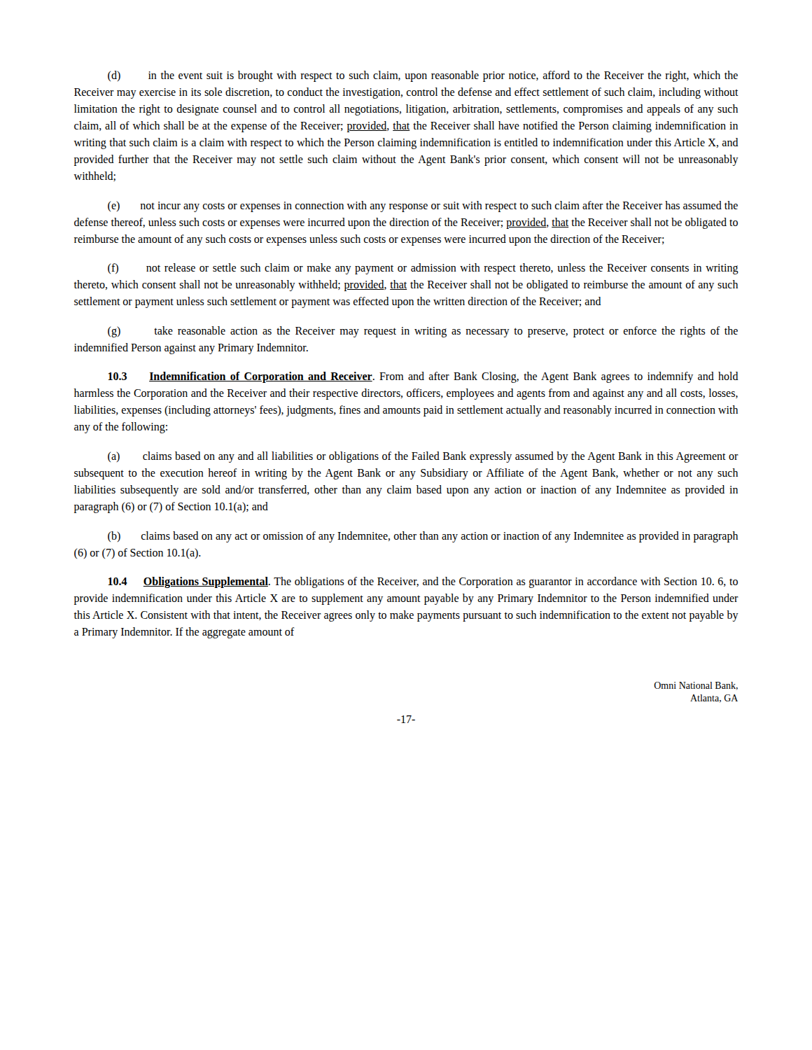(d) in the event suit is brought with respect to such claim, upon reasonable prior notice, afford to the Receiver the right, which the Receiver may exercise in its sole discretion, to conduct the investigation, control the defense and effect settlement of such claim, including without limitation the right to designate counsel and to control all negotiations, litigation, arbitration, settlements, compromises and appeals of any such claim, all of which shall be at the expense of the Receiver; provided, that the Receiver shall have notified the Person claiming indemnification in writing that such claim is a claim with respect to which the Person claiming indemnification is entitled to indemnification under this Article X, and provided further that the Receiver may not settle such claim without the Agent Bank's prior consent, which consent will not be unreasonably withheld;
(e) not incur any costs or expenses in connection with any response or suit with respect to such claim after the Receiver has assumed the defense thereof, unless such costs or expenses were incurred upon the direction of the Receiver; provided, that the Receiver shall not be obligated to reimburse the amount of any such costs or expenses unless such costs or expenses were incurred upon the direction of the Receiver;
(f) not release or settle such claim or make any payment or admission with respect thereto, unless the Receiver consents in writing thereto, which consent shall not be unreasonably withheld; provided, that the Receiver shall not be obligated to reimburse the amount of any such settlement or payment unless such settlement or payment was effected upon the written direction of the Receiver; and
(g) take reasonable action as the Receiver may request in writing as necessary to preserve, protect or enforce the rights of the indemnified Person against any Primary Indemnitor.
10.3 Indemnification of Corporation and Receiver. From and after Bank Closing, the Agent Bank agrees to indemnify and hold harmless the Corporation and the Receiver and their respective directors, officers, employees and agents from and against any and all costs, losses, liabilities, expenses (including attorneys' fees), judgments, fines and amounts paid in settlement actually and reasonably incurred in connection with any of the following:
(a) claims based on any and all liabilities or obligations of the Failed Bank expressly assumed by the Agent Bank in this Agreement or subsequent to the execution hereof in writing by the Agent Bank or any Subsidiary or Affiliate of the Agent Bank, whether or not any such liabilities subsequently are sold and/or transferred, other than any claim based upon any action or inaction of any Indemnitee as provided in paragraph (6) or (7) of Section 10.1(a); and
(b) claims based on any act or omission of any Indemnitee, other than any action or inaction of any Indemnitee as provided in paragraph (6) or (7) of Section 10.1(a).
10.4 Obligations Supplemental. The obligations of the Receiver, and the Corporation as guarantor in accordance with Section 10. 6, to provide indemnification under this Article X are to supplement any amount payable by any Primary Indemnitor to the Person indemnified under this Article X. Consistent with that intent, the Receiver agrees only to make payments pursuant to such indemnification to the extent not payable by a Primary Indemnitor. If the aggregate amount of
Omni National Bank,
Atlanta, GA
-17-